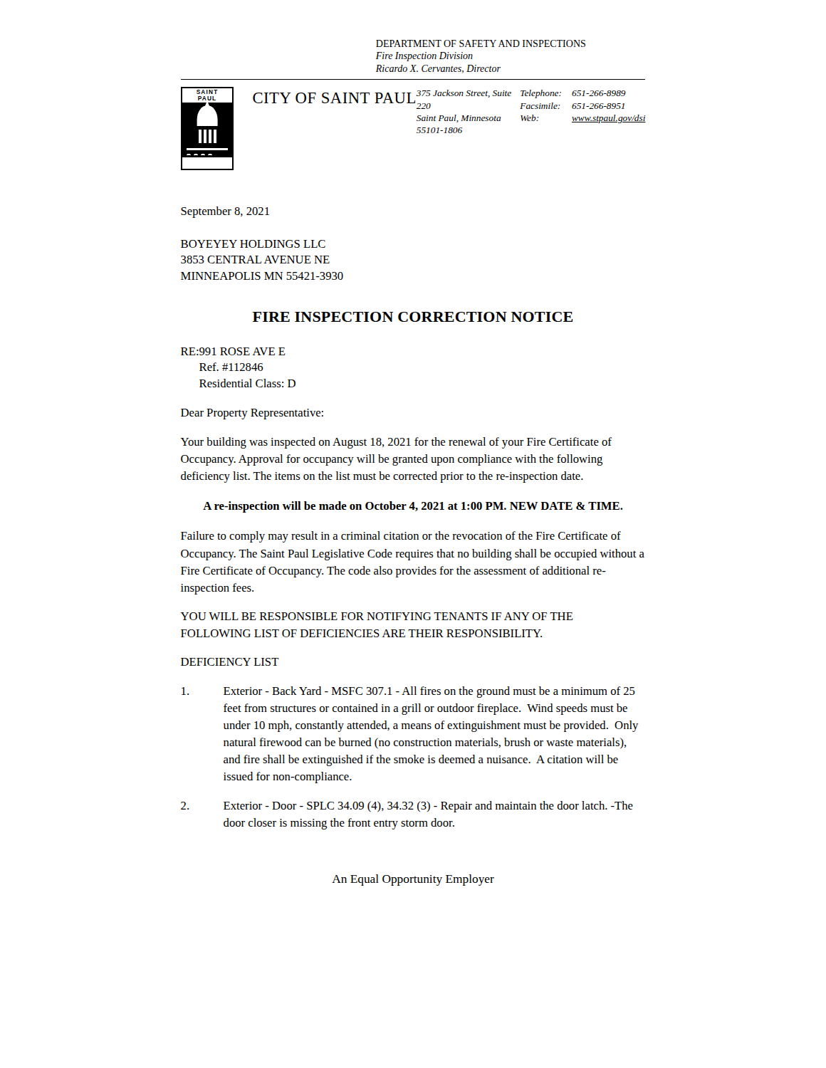DEPARTMENT OF SAFETY AND INSPECTIONS
Fire Inspection Division
Ricardo X. Cervantes, Director
| SAINT PAUL | CITY OF SAINT PAUL | 375 Jackson Street, Suite 220 Saint Paul, Minnesota 55101-1806 | / Telephone: / 651-266-8989 / / Facsimile: / 651-266-8951 / / Web: / www.stpaul.gov/dsi / |
September 8, 2021
BOYEYEY HOLDINGS LLC
3853 CENTRAL AVENUE NE
MINNEAPOLIS MN 55421-3930
FIRE INSPECTION CORRECTION NOTICE
| RE: | 991 ROSE AVE E Ref. #112846 Residential Class: D |
Dear Property Representative:
Your building was inspected on August 18, 2021 for the renewal of your Fire Certificate of Occupancy. Approval for occupancy will be granted upon compliance with the following deficiency list. The items on the list must be corrected prior to the re-inspection date.
A re-inspection will be made on October 4, 2021 at 1:00 PM. NEW DATE & TIME.
Failure to comply may result in a criminal citation or the revocation of the Fire Certificate of Occupancy. The Saint Paul Legislative Code requires that no building shall be occupied without a Fire Certificate of Occupancy. The code also provides for the assessment of additional re-inspection fees.
YOU WILL BE RESPONSIBLE FOR NOTIFYING TENANTS IF ANY OF THE FOLLOWING LIST OF DEFICIENCIES ARE THEIR RESPONSIBILITY.
DEFICIENCY LIST
1. Exterior - Back Yard - MSFC 307.1 - All fires on the ground must be a minimum of 25 feet from structures or contained in a grill or outdoor fireplace. Wind speeds must be under 10 mph, constantly attended, a means of extinguishment must be provided. Only natural firewood can be burned (no construction materials, brush or waste materials), and fire shall be extinguished if the smoke is deemed a nuisance. A citation will be issued for non-compliance.
2. Exterior - Door - SPLC 34.09 (4), 34.32 (3) - Repair and maintain the door latch. -The door closer is missing the front entry storm door.
An Equal Opportunity Employer